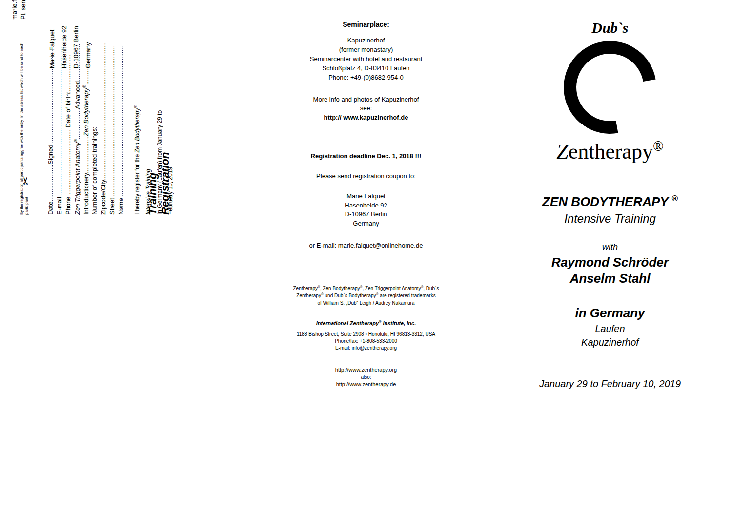Pl. send registration coupon to:
marie.falquet@onlinehome.de
✂
Marie Falquet
Hasenheide 92
D-10967 Berlin
Germany
Training Registration
I hereby register for the Zen Bodytherapy® Intensive Training
In Germany (Laufen) from January 29 to February 10, 2019
Name .....................................................................................
Street .....................................................................................
Zipcode/City..............................................................................
Number of completed trainings:
Introductionery..................... Zen Bodytherapy®.....................
Zen Triggerpoint Anatomy®................. Advanced.....................
Phone ..................................... Date of birth:.....................
E-mail.....................................................................................
Date..................... Signed .....................................................
By the registration all participants aggree with the entry in the adress list which will be send to each
participant !
Seminarplace:
Kapuzinerhof
(former monastary)
Seminarcenter with hotel and restaurant
Schloßplatz 4, D-83410 Laufen
Phone: +49-(0)8682-954-0
More info and photos of Kapuzinerhof
see:
http:// www.kapuzinerhof.de
Registration deadline Dec. 1, 2018 !!!
Please send registration coupon to:
Marie Falquet
Hasenheide 92
D-10967 Berlin
Germany
or E-mail: marie.falquet@onlinehome.de
Zentherapy®, Zen Bodytherapy®, Zen Triggerpoint Anatomy®, Dub`s
Zentherapy® und Dub`s Bodytherapy® are registered trademarks
of William S. „Dub“ Leigh / Audrey Nakamura
International Zentherapy® Institute, Inc.
1188 Bishop Street, Suite 2908 • Honolulu, HI 96813-3312, USA
Phone/fax: +1-808-533-2000
E-mail: info@zentherapy.org
http://www.zentherapy.org
also:
http://www.zentherapy.de
Dub`s
Zentherapy®
ZEN BODYTHERAPY ®
Intensive Training
with
Raymond Schröder
Anselm Stahl
in Germany
Laufen
Kapuzinerhof
January 29 to February 10, 2019